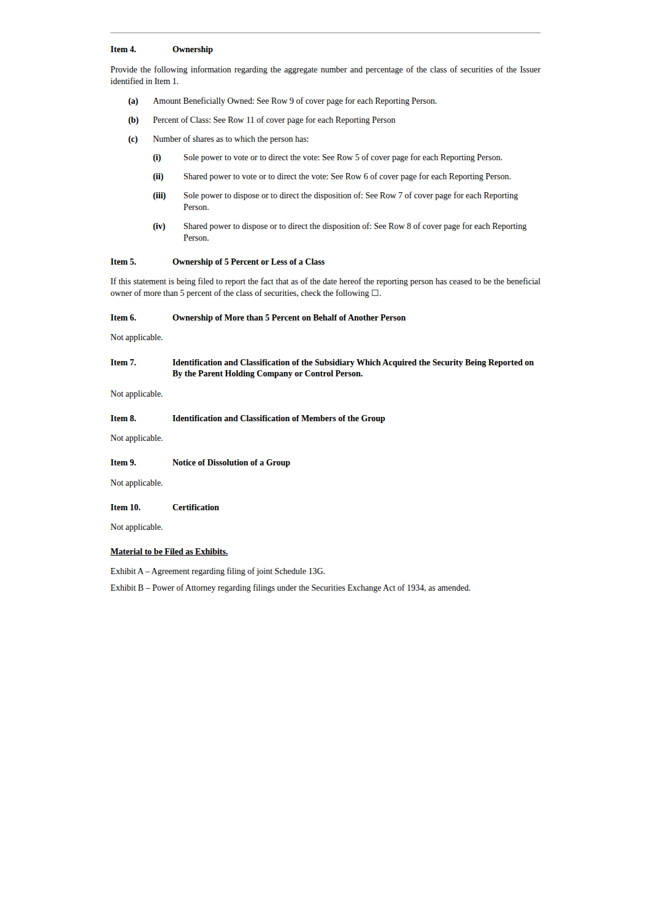| Item 4. | Ownership |
Provide the following information regarding the aggregate number and percentage of the class of securities of the Issuer identified in Item 1.
| (a) | Amount Beneficially Owned: See Row 9 of cover page for each Reporting Person. |
| (b) | Percent of Class: See Row 11 of cover page for each Reporting Person |
| (c) | Number of shares as to which the person has: |
| (i) | Sole power to vote or to direct the vote: See Row 5 of cover page for each Reporting Person. |
| (ii) | Shared power to vote or to direct the vote: See Row 6 of cover page for each Reporting Person. |
| (iii) | Sole power to dispose or to direct the disposition of: See Row 7 of cover page for each Reporting Person. |
| (iv) | Shared power to dispose or to direct the disposition of: See Row 8 of cover page for each Reporting Person. |
| Item 5. | Ownership of 5 Percent or Less of a Class |
If this statement is being filed to report the fact that as of the date hereof the reporting person has ceased to be the beneficial owner of more than 5 percent of the class of securities, check the following ☐.
| Item 6. | Ownership of More than 5 Percent on Behalf of Another Person |
Not applicable.
| Item 7. | Identification and Classification of the Subsidiary Which Acquired the Security Being Reported on By the Parent Holding Company or Control Person. |
Not applicable.
| Item 8. | Identification and Classification of Members of the Group |
Not applicable.
| Item 9. | Notice of Dissolution of a Group |
Not applicable.
| Item 10. | Certification |
Not applicable.
Material to be Filed as Exhibits.
Exhibit A – Agreement regarding filing of joint Schedule 13G.
Exhibit B – Power of Attorney regarding filings under the Securities Exchange Act of 1934, as amended.